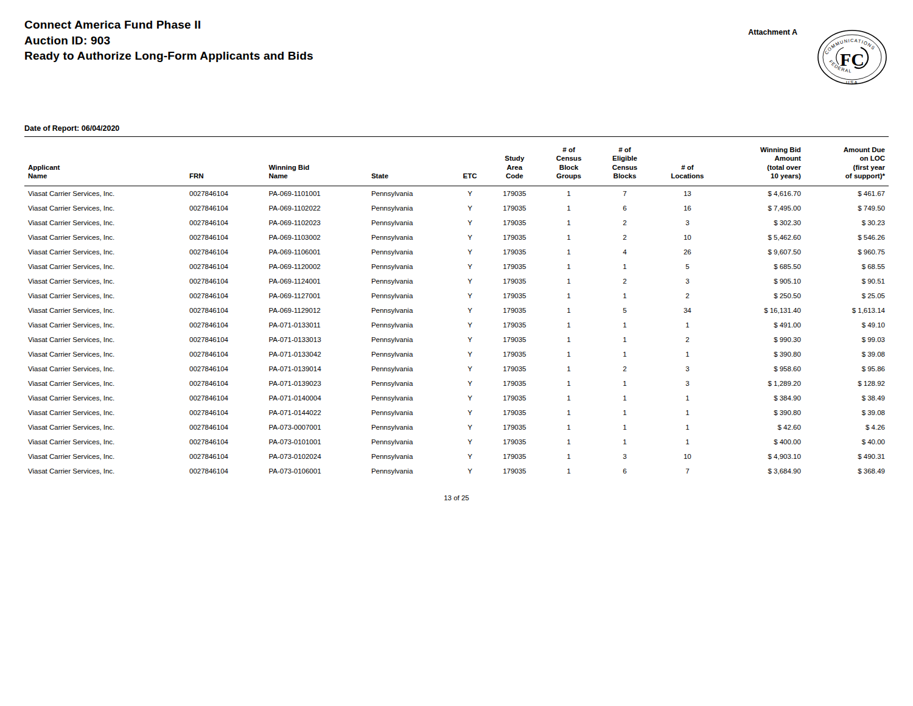Connect America Fund Phase II
Auction ID: 903
Ready to Authorize Long-Form Applicants and Bids
Attachment A
COMMUNICATIONS FEDERAL USA FC
Date of Report: 06/04/2020
| Applicant Name | FRN | Winning Bid Name | State | ETC | Study Area Code | # of Census Block Groups | # of Eligible Census Blocks | # of Locations | Winning Bid Amount (total over 10 years) | Amount Due on LOC (first year of support)* |
| --- | --- | --- | --- | --- | --- | --- | --- | --- | --- | --- |
| Viasat Carrier Services, Inc. | 0027846104 | PA-069-1101001 | Pennsylvania | Y | 179035 | 1 | 7 | 13 | $ 4,616.70 | $ 461.67 |
| Viasat Carrier Services, Inc. | 0027846104 | PA-069-1102022 | Pennsylvania | Y | 179035 | 1 | 6 | 16 | $ 7,495.00 | $ 749.50 |
| Viasat Carrier Services, Inc. | 0027846104 | PA-069-1102023 | Pennsylvania | Y | 179035 | 1 | 2 | 3 | $ 302.30 | $ 30.23 |
| Viasat Carrier Services, Inc. | 0027846104 | PA-069-1103002 | Pennsylvania | Y | 179035 | 1 | 2 | 10 | $ 5,462.60 | $ 546.26 |
| Viasat Carrier Services, Inc. | 0027846104 | PA-069-1106001 | Pennsylvania | Y | 179035 | 1 | 4 | 26 | $ 9,607.50 | $ 960.75 |
| Viasat Carrier Services, Inc. | 0027846104 | PA-069-1120002 | Pennsylvania | Y | 179035 | 1 | 1 | 5 | $ 685.50 | $ 68.55 |
| Viasat Carrier Services, Inc. | 0027846104 | PA-069-1124001 | Pennsylvania | Y | 179035 | 1 | 2 | 3 | $ 905.10 | $ 90.51 |
| Viasat Carrier Services, Inc. | 0027846104 | PA-069-1127001 | Pennsylvania | Y | 179035 | 1 | 1 | 2 | $ 250.50 | $ 25.05 |
| Viasat Carrier Services, Inc. | 0027846104 | PA-069-1129012 | Pennsylvania | Y | 179035 | 1 | 5 | 34 | $ 16,131.40 | $ 1,613.14 |
| Viasat Carrier Services, Inc. | 0027846104 | PA-071-0133011 | Pennsylvania | Y | 179035 | 1 | 1 | 1 | $ 491.00 | $ 49.10 |
| Viasat Carrier Services, Inc. | 0027846104 | PA-071-0133013 | Pennsylvania | Y | 179035 | 1 | 1 | 2 | $ 990.30 | $ 99.03 |
| Viasat Carrier Services, Inc. | 0027846104 | PA-071-0133042 | Pennsylvania | Y | 179035 | 1 | 1 | 1 | $ 390.80 | $ 39.08 |
| Viasat Carrier Services, Inc. | 0027846104 | PA-071-0139014 | Pennsylvania | Y | 179035 | 1 | 2 | 3 | $ 958.60 | $ 95.86 |
| Viasat Carrier Services, Inc. | 0027846104 | PA-071-0139023 | Pennsylvania | Y | 179035 | 1 | 1 | 3 | $ 1,289.20 | $ 128.92 |
| Viasat Carrier Services, Inc. | 0027846104 | PA-071-0140004 | Pennsylvania | Y | 179035 | 1 | 1 | 1 | $ 384.90 | $ 38.49 |
| Viasat Carrier Services, Inc. | 0027846104 | PA-071-0144022 | Pennsylvania | Y | 179035 | 1 | 1 | 1 | $ 390.80 | $ 39.08 |
| Viasat Carrier Services, Inc. | 0027846104 | PA-073-0007001 | Pennsylvania | Y | 179035 | 1 | 1 | 1 | $ 42.60 | $ 4.26 |
| Viasat Carrier Services, Inc. | 0027846104 | PA-073-0101001 | Pennsylvania | Y | 179035 | 1 | 1 | 1 | $ 400.00 | $ 40.00 |
| Viasat Carrier Services, Inc. | 0027846104 | PA-073-0102024 | Pennsylvania | Y | 179035 | 1 | 3 | 10 | $ 4,903.10 | $ 490.31 |
| Viasat Carrier Services, Inc. | 0027846104 | PA-073-0106001 | Pennsylvania | Y | 179035 | 1 | 6 | 7 | $ 3,684.90 | $ 368.49 |
13 of 25